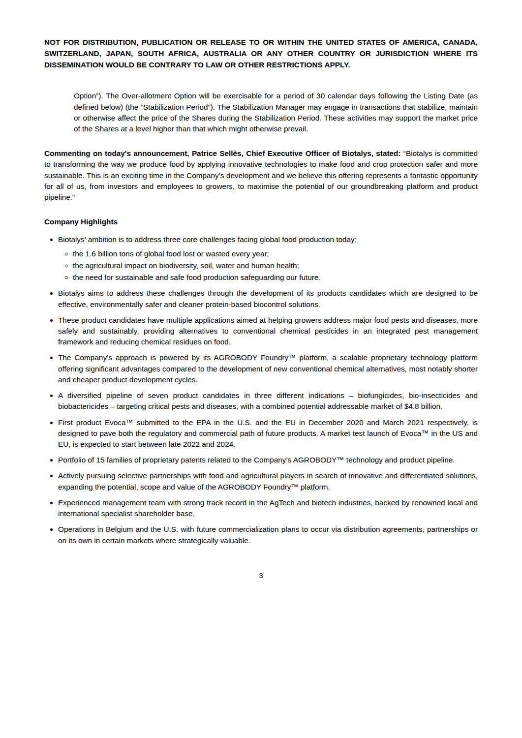NOT FOR DISTRIBUTION, PUBLICATION OR RELEASE TO OR WITHIN THE UNITED STATES OF AMERICA, CANADA, SWITZERLAND, JAPAN, SOUTH AFRICA, AUSTRALIA OR ANY OTHER COUNTRY OR JURISDICTION WHERE ITS DISSEMINATION WOULD BE CONTRARY TO LAW OR OTHER RESTRICTIONS APPLY.
Option”). The Over-allotment Option will be exercisable for a period of 30 calendar days following the Listing Date (as defined below) (the “Stabilization Period”). The Stabilization Manager may engage in transactions that stabilize, maintain or otherwise affect the price of the Shares during the Stabilization Period. These activities may support the market price of the Shares at a level higher than that which might otherwise prevail.
Commenting on today's announcement, Patrice Sellès, Chief Executive Officer of Biotalys, stated: “Biotalys is committed to transforming the way we produce food by applying innovative technologies to make food and crop protection safer and more sustainable. This is an exciting time in the Company’s development and we believe this offering represents a fantastic opportunity for all of us, from investors and employees to growers, to maximise the potential of our groundbreaking platform and product pipeline.”
Company Highlights
Biotalys’ ambition is to address three core challenges facing global food production today:
the 1.6 billion tons of global food lost or wasted every year;
the agricultural impact on biodiversity, soil, water and human health;
the need for sustainable and safe food production safeguarding our future.
Biotalys aims to address these challenges through the development of its products candidates which are designed to be effective, environmentally safer and cleaner protein-based biocontrol solutions.
These product candidates have multiple applications aimed at helping growers address major food pests and diseases, more safely and sustainably, providing alternatives to conventional chemical pesticides in an integrated pest management framework and reducing chemical residues on food.
The Company’s approach is powered by its AGROBODY Foundry™ platform, a scalable proprietary technology platform offering significant advantages compared to the development of new conventional chemical alternatives, most notably shorter and cheaper product development cycles.
A diversified pipeline of seven product candidates in three different indications – biofungicides, bio-insecticides and biobactericides – targeting critical pests and diseases, with a combined potential addressable market of $4.8 billion.
First product Evoca™ submitted to the EPA in the U.S. and the EU in December 2020 and March 2021 respectively, is designed to pave both the regulatory and commercial path of future products. A market test launch of Evoca™ in the US and EU, is expected to start between late 2022 and 2024.
Portfolio of 15 families of proprietary patents related to the Company’s AGROBODY™ technology and product pipeline.
Actively pursuing selective partnerships with food and agricultural players in search of innovative and differentiated solutions, expanding the potential, scope and value of the AGROBODY Foundry™ platform.
Experienced management team with strong track record in the AgTech and biotech industries, backed by renowned local and international specialist shareholder base.
Operations in Belgium and the U.S. with future commercialization plans to occur via distribution agreements, partnerships or on its own in certain markets where strategically valuable.
3